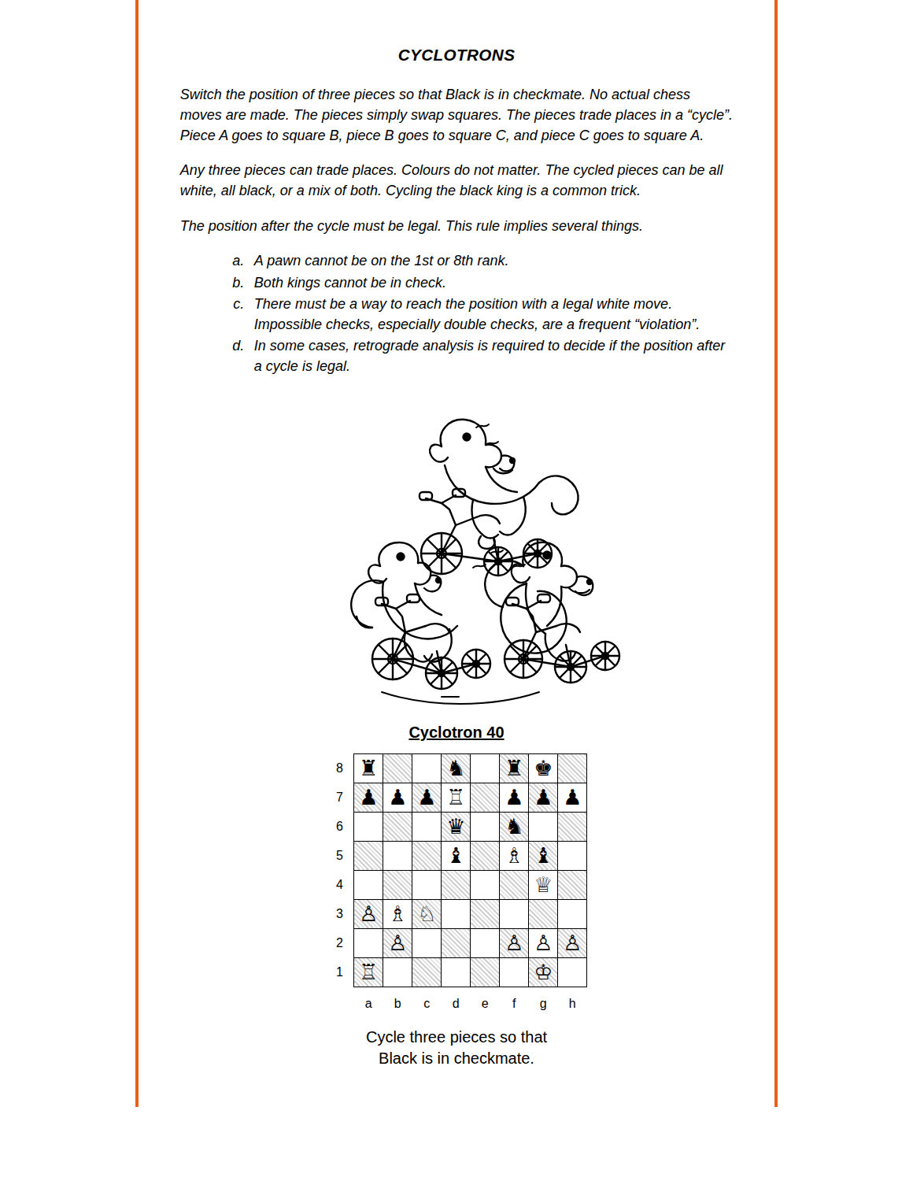CYCLOTRONS
Switch the position of three pieces so that Black is in checkmate. No actual chess moves are made. The pieces simply swap squares. The pieces trade places in a “cycle”. Piece A goes to square B, piece B goes to square C, and piece C goes to square A.
Any three pieces can trade places. Colours do not matter. The cycled pieces can be all white, all black, or a mix of both. Cycling the black king is a common trick.
The position after the cycle must be legal. This rule implies several things.
A pawn cannot be on the 1st or 8th rank.
Both kings cannot be in check.
There must be a way to reach the position with a legal white move. Impossible checks, especially double checks, are a frequent “violation”.
In some cases, retrograde analysis is required to decide if the position after a cycle is legal.
Three cartoon dogs riding tricycles around in a circle
Cyclotron 40
| 8 | ♜ | | | ♞ | | ♜ | ♚ | |
| 7 | ♟ | ♟ | ♟ | ♖ | | ♟ | ♟ | ♟ |
| 6 | | | | ♛ | | ♞ | | |
| 5 | | | | ♝ | | ♗ | ♝ | |
| 4 | | | | | | | ♕ | |
| 3 | ♙ | ♗ | ♘ | | | | | |
| 2 | | ♙ | | | | ♙ | ♙ | ♙ |
| 1 | ♖ | | | | | | ♔ | |
| | a | b | c | d | e | f | g | h |
Cycle three pieces so that
Black is in checkmate.